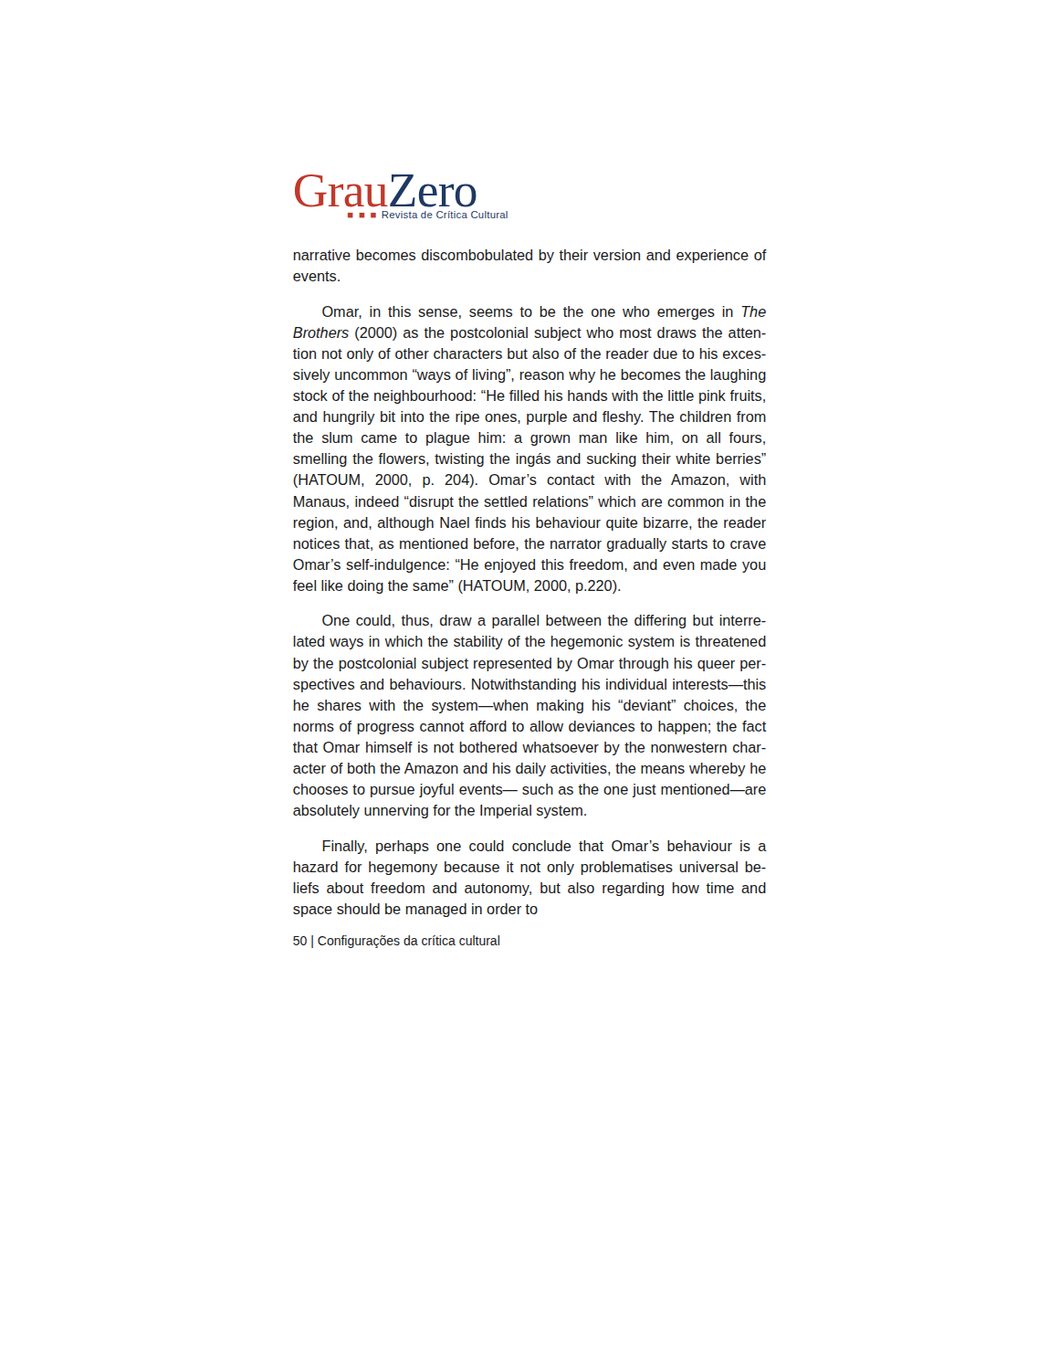Grau Zero
■ ■ ■Revista de Crítica Cultural
narrative becomes discombobulated by their version and experience of events.
Omar, in this sense, seems to be the one who emerges in The Brothers (2000) as the postcolonial subject who most draws the attention not only of other characters but also of the reader due to his excessively uncommon “ways of living”, reason why he becomes the laughing stock of the neighbourhood: “He filled his hands with the little pink fruits, and hungrily bit into the ripe ones, purple and fleshy. The children from the slum came to plague him: a grown man like him, on all fours, smelling the flowers, twisting the ingás and sucking their white berries” (HATOUM, 2000, p. 204). Omar’s contact with the Amazon, with Manaus, indeed “disrupt the settled relations” which are common in the region, and, although Nael finds his behaviour quite bizarre, the reader notices that, as mentioned before, the narrator gradually starts to crave Omar’s self-indulgence: “He enjoyed this freedom, and even made you feel like doing the same” (HATOUM, 2000, p.220).
One could, thus, draw a parallel between the differing but interrelated ways in which the stability of the hegemonic system is threatened by the postcolonial subject represented by Omar through his queer perspectives and behaviours. Notwithstanding his individual interests—this he shares with the system—when making his “deviant” choices, the norms of progress cannot afford to allow deviances to happen; the fact that Omar himself is not bothered whatsoever by the nonwestern character of both the Amazon and his daily activities, the means whereby he chooses to pursue joyful events— such as the one just mentioned—are absolutely unnerving for the Imperial system.
Finally, perhaps one could conclude that Omar’s behaviour is a hazard for hegemony because it not only problematises universal beliefs about freedom and autonomy, but also regarding how time and space should be managed in order to
50 | Configurações da crítica cultural